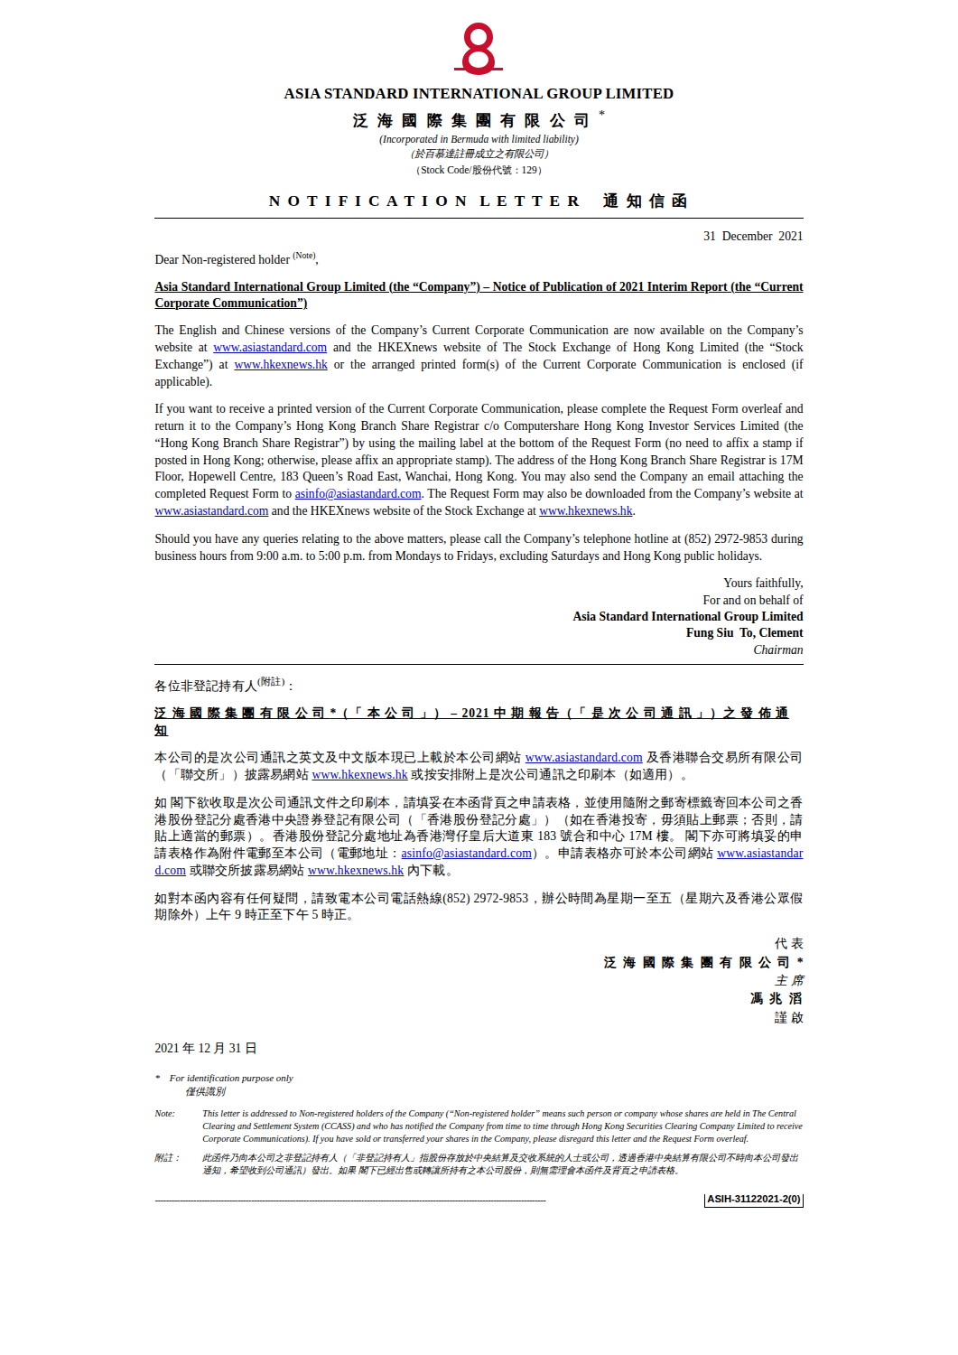ASIA STANDARD INTERNATIONAL GROUP LIMITED
泛 海 國 際 集 團 有 限 公 司 *
(Incorporated in Bermuda with limited liability)
（於百慕達註冊成立之有限公司）
（Stock Code/股份代號：129）
N O T I F I C A T I O N L E T T E R 通 知 信 函
31 December 2021
Dear Non-registered holder (Note),
Asia Standard International Group Limited (the “Company”) – Notice of Publication of 2021 Interim Report (the “Current Corporate Communication”)
The English and Chinese versions of the Company’s Current Corporate Communication are now available on the Company’s website at www.asiastandard.com and the HKEXnews website of The Stock Exchange of Hong Kong Limited (the “Stock Exchange”) at www.hkexnews.hk or the arranged printed form(s) of the Current Corporate Communication is enclosed (if applicable).
If you want to receive a printed version of the Current Corporate Communication, please complete the Request Form overleaf and return it to the Company’s Hong Kong Branch Share Registrar c/o Computershare Hong Kong Investor Services Limited (the “Hong Kong Branch Share Registrar”) by using the mailing label at the bottom of the Request Form (no need to affix a stamp if posted in Hong Kong; otherwise, please affix an appropriate stamp). The address of the Hong Kong Branch Share Registrar is 17M Floor, Hopewell Centre, 183 Queen’s Road East, Wanchai, Hong Kong. You may also send the Company an email attaching the completed Request Form to asinfo@asiastandard.com. The Request Form may also be downloaded from the Company’s website at www.asiastandard.com and the HKEXnews website of the Stock Exchange at www.hkexnews.hk.
Should you have any queries relating to the above matters, please call the Company’s telephone hotline at (852) 2972-9853 during business hours from 9:00 a.m. to 5:00 p.m. from Mondays to Fridays, excluding Saturdays and Hong Kong public holidays.
Yours faithfully,
For and on behalf of
Asia Standard International Group Limited
Fung Siu To, Clement
Chairman
各位非登記持有人(附註)：
泛 海 國 際 集 團 有 限 公 司 *（「 本 公 司 」） – 2021 中 期 報 告（「 是 次 公 司 通 訊 」）之 發 佈 通 知
本公司的是次公司通訊之英文及中文版本現已上載於本公司網站 www.asiastandard.com 及香港聯合交易所有限公司（「聯交所」）披露易網站 www.hkexnews.hk 或按安排附上是次公司通訊之印刷本（如適用）。
如 閣下欲收取是次公司通訊文件之印刷本，請填妥在本函背頁之申請表格，並使用隨附之郵寄標籤寄回本公司之香港股份登記分處香港中央證券登記有限公司（「香港股份登記分處」）（如在香港投寄，毋須貼上郵票；否則，請貼上適當的郵票）。香港股份登記分處地址為香港灣仔皇后大道東 183 號合和中心 17M 樓。 閣下亦可將填妥的申請表格作為附件電郵至本公司（電郵地址：asinfo@asiastandard.com）。申請表格亦可於本公司網站 www.asiastandard.com 或聯交所披露易網站 www.hkexnews.hk 內下載。
如對本函內容有任何疑問，請致電本公司電話熱線(852) 2972-9853，辦公時間為星期一至五（星期六及香港公眾假期除外）上午 9 時正至下午 5 時正。
代 表
泛 海 國 際 集 團 有 限 公 司 *
主 席
馮 兆 滔
謹 啟
2021 年 12 月 31 日
* For identification purpose only
僅供識別
| Note: | This letter is addressed to Non-registered holders of the Company (“Non-registered holder” means such person or company whose shares are held in The Central Clearing and Settlement System (CCASS) and who has notified the Company from time to time through Hong Kong Securities Clearing Company Limited to receive Corporate Communications). If you have sold or transferred your shares in the Company, please disregard this letter and the Request Form overleaf. |
| 附註： | 此函件乃向本公司之非登記持有人（「非登記持有人」指股份存放於中央結算及交收系統的人士或公司，透過香港中央結算有限公司不時向本公司發出通知，希望收到公司通訊）發出。如果 閣下已經出售或轉讓所持有之本公司股份，則無需理會本函件及背頁之申請表格。 |
---------------------------------------------------------------------------------------------------------------------------------------------- ASIH-31122021-2(0)